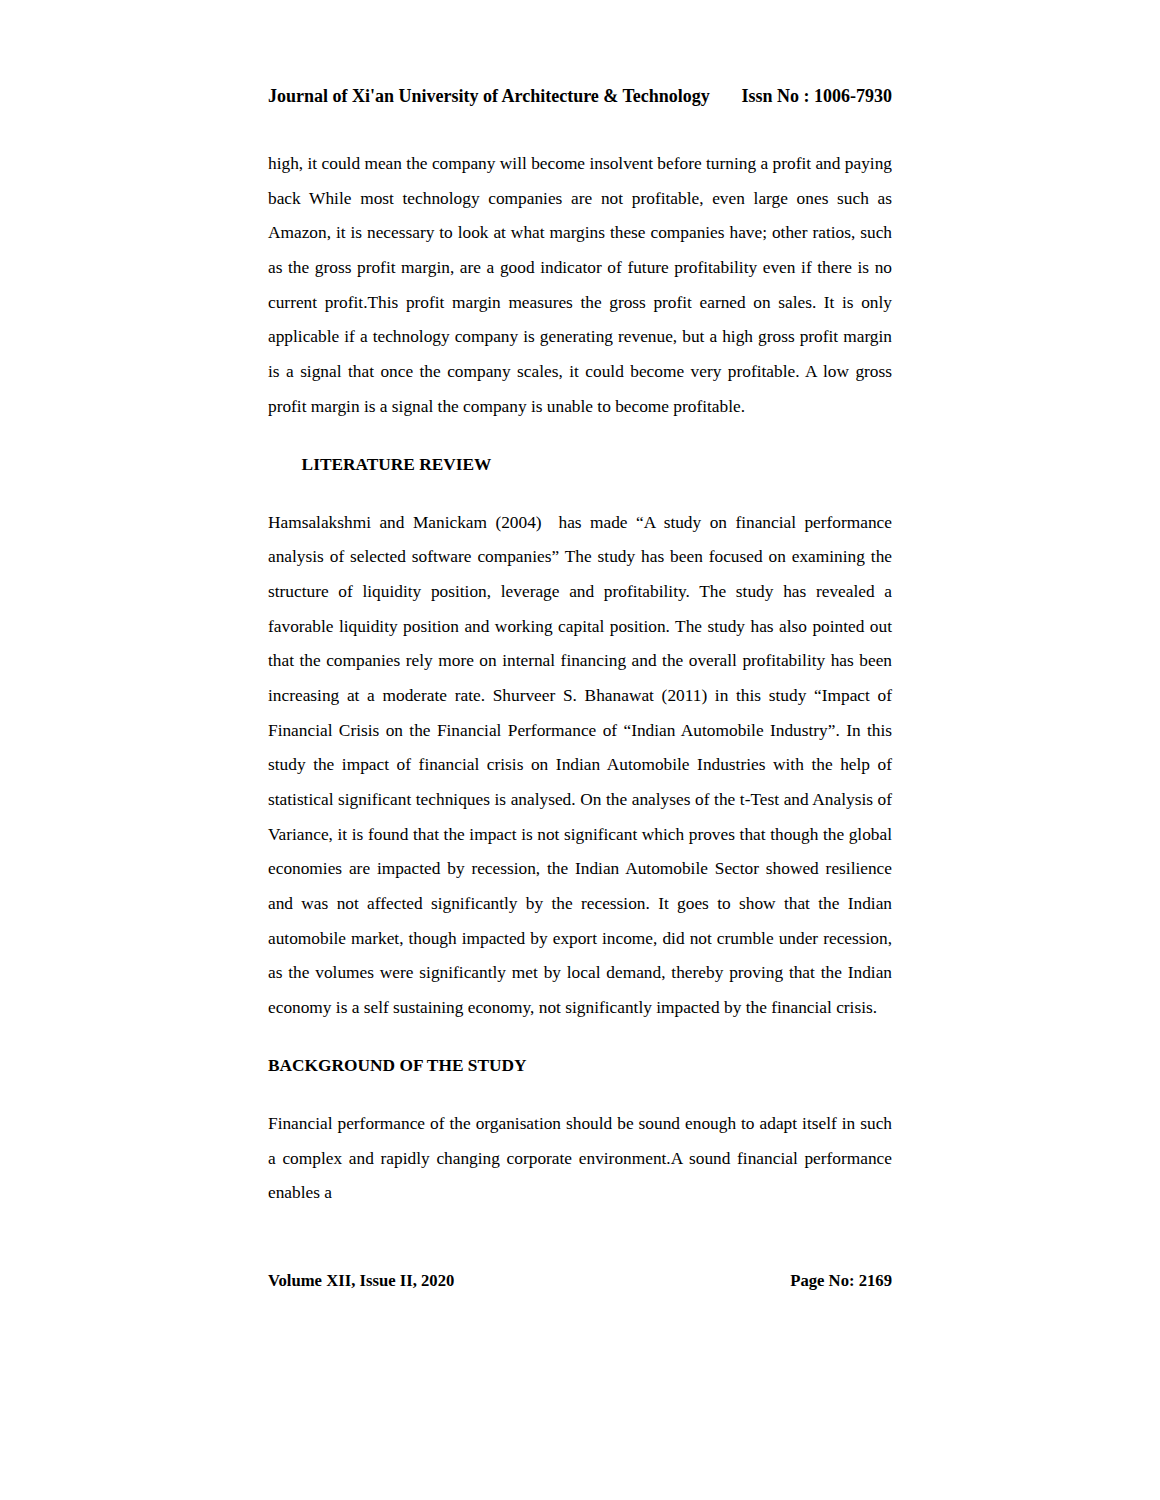Journal of Xi'an University of Architecture & Technology
Issn No : 1006-7930
high, it could mean the company will become insolvent before turning a profit and paying back While most technology companies are not profitable, even large ones such as Amazon, it is necessary to look at what margins these companies have; other ratios, such as the gross profit margin, are a good indicator of future profitability even if there is no current profit.This profit margin measures the gross profit earned on sales. It is only applicable if a technology company is generating revenue, but a high gross profit margin is a signal that once the company scales, it could become very profitable. A low gross profit margin is a signal the company is unable to become profitable.
LITERATURE REVIEW
Hamsalakshmi and Manickam (2004) has made “A study on financial performance analysis of selected software companies” The study has been focused on examining the structure of liquidity position, leverage and profitability. The study has revealed a favorable liquidity position and working capital position. The study has also pointed out that the companies rely more on internal financing and the overall profitability has been increasing at a moderate rate. Shurveer S. Bhanawat (2011) in this study “Impact of Financial Crisis on the Financial Performance of “Indian Automobile Industry”. In this study the impact of financial crisis on Indian Automobile Industries with the help of statistical significant techniques is analysed. On the analyses of the t-Test and Analysis of Variance, it is found that the impact is not significant which proves that though the global economies are impacted by recession, the Indian Automobile Sector showed resilience and was not affected significantly by the recession. It goes to show that the Indian automobile market, though impacted by export income, did not crumble under recession, as the volumes were significantly met by local demand, thereby proving that the Indian economy is a self sustaining economy, not significantly impacted by the financial crisis.
BACKGROUND OF THE STUDY
Financial performance of the organisation should be sound enough to adapt itself in such a complex and rapidly changing corporate environment.A sound financial performance enables a
Volume XII, Issue II, 2020
Page No: 2169